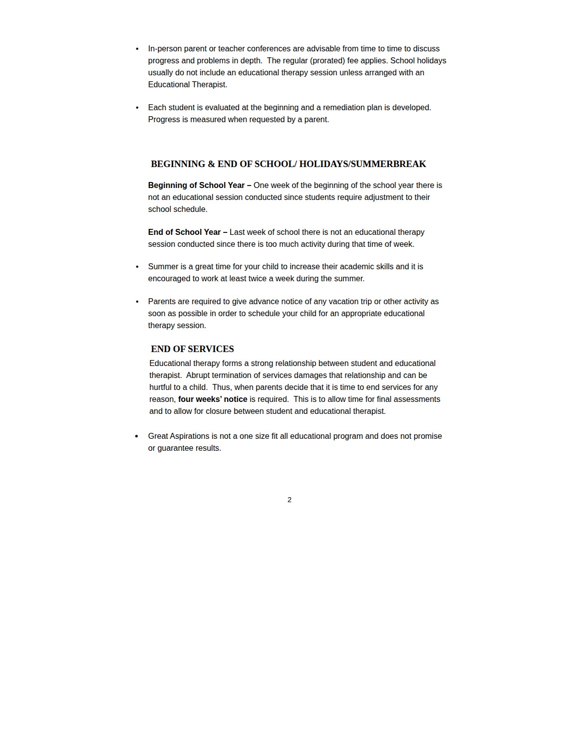In-person parent or teacher conferences are advisable from time to time to discuss progress and problems in depth. The regular (prorated) fee applies. School holidays usually do not include an educational therapy session unless arranged with an Educational Therapist.
Each student is evaluated at the beginning and a remediation plan is developed. Progress is measured when requested by a parent.
BEGINNING & END OF SCHOOL/ HOLIDAYS/SUMMERBREAK
Beginning of School Year – One week of the beginning of the school year there is not an educational session conducted since students require adjustment to their school schedule.
End of School Year – Last week of school there is not an educational therapy session conducted since there is too much activity during that time of week.
Summer is a great time for your child to increase their academic skills and it is encouraged to work at least twice a week during the summer.
Parents are required to give advance notice of any vacation trip or other activity as soon as possible in order to schedule your child for an appropriate educational therapy session.
END OF SERVICES
Educational therapy forms a strong relationship between student and educational therapist. Abrupt termination of services damages that relationship and can be hurtful to a child. Thus, when parents decide that it is time to end services for any reason, four weeks’ notice is required. This is to allow time for final assessments and to allow for closure between student and educational therapist.
Great Aspirations is not a one size fit all educational program and does not promise or guarantee results.
2